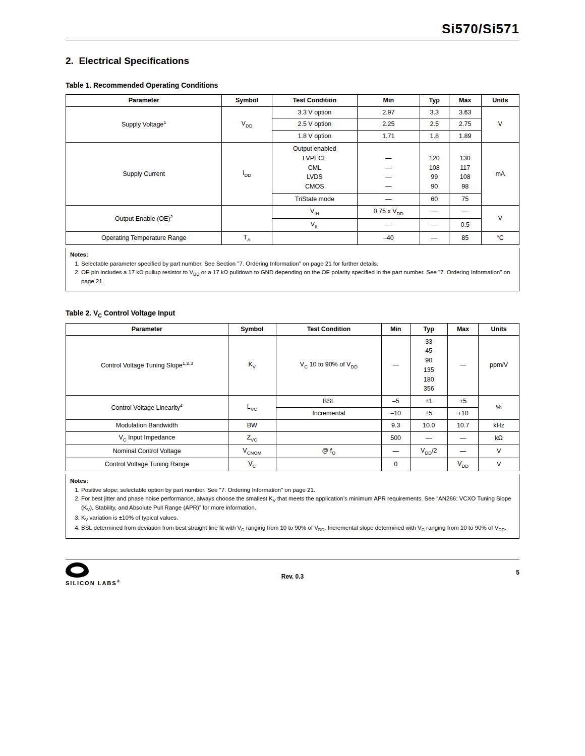Si570/Si571
2. Electrical Specifications
Table 1. Recommended Operating Conditions
| Parameter | Symbol | Test Condition | Min | Typ | Max | Units |
| --- | --- | --- | --- | --- | --- | --- |
| Supply Voltage 1 | V DD | 3.3 V option | 2.97 | 3.3 | 3.63 | V |
| 2.5 V option | 2.25 | 2.5 | 2.75 |
| 1.8 V option | 1.71 | 1.8 | 1.89 |
| Supply Current | I DD | Output enabled LVPECL CML LVDS CMOS | — — — — | 120 108 99 90 | 130 117 108 98 | mA |
| TriState mode | — | 60 | 75 |
| Output Enable (OE) 2 | | V IH | 0.75 x V DD | — | — | V |
| V IL | — | — | 0.5 |
| Operating Temperature Range | T A | | –40 | — | 85 | °C |
Notes:
Selectable parameter specified by part number. See Section "7. Ordering Information" on page 21 for further details.
OE pin includes a 17 kΩ pullup resistor to VDD or a 17 kΩ pulldown to GND depending on the OE polarity specified in the part number. See "7. Ordering Information" on page 21.
Table 2. VC Control Voltage Input
| Parameter | Symbol | Test Condition | Min | Typ | Max | Units |
| --- | --- | --- | --- | --- | --- | --- |
| Control Voltage Tuning Slope 1,2,3 | K V | V C 10 to 90% of V DD | — | 33 45 90 135 180 356 | — | ppm/V |
| Control Voltage Linearity 4 | L VC | BSL | –5 | ±1 | +5 | % |
| Incremental | –10 | ±5 | +10 |
| Modulation Bandwidth | BW | | 9.3 | 10.0 | 10.7 | kHz |
| V C Input Impedance | Z VC | | 500 | — | — | kΩ |
| Nominal Control Voltage | V CNOM | @ f O | — | V DD /2 | — | V |
| Control Voltage Tuning Range | V C | | 0 | | V DD | V |
Notes:
Positive slope; selectable option by part number. See "7. Ordering Information" on page 21.
For best jitter and phase noise performance, always choose the smallest KV that meets the application’s minimum APR requirements. See “AN266: VCXO Tuning Slope (KV), Stability, and Absolute Pull Range (APR)” for more information.
KV variation is ±10% of typical values.
BSL determined from deviation from best straight line fit with VC ranging from 10 to 90% of VDD. Incremental slope determined with VC ranging from 10 to 90% of VDD.
SILICON LABS®
Rev. 0.3
5